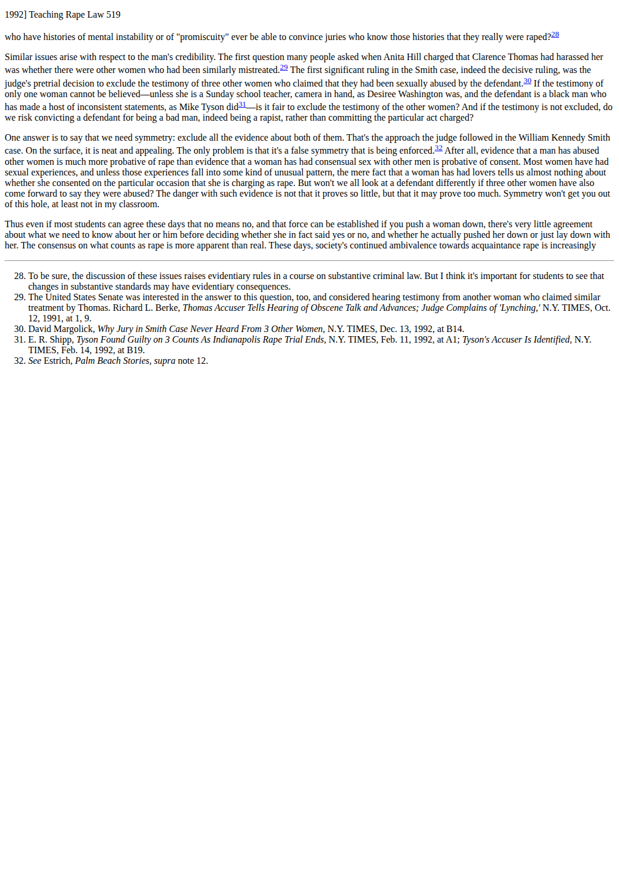1992] Teaching Rape Law 519
who have histories of mental instability or of "promiscuity" ever be able to convince juries who know those histories that they really were raped?28
Similar issues arise with respect to the man's credibility. The first question many people asked when Anita Hill charged that Clarence Thomas had harassed her was whether there were other women who had been similarly mistreated.29 The first significant ruling in the Smith case, indeed the decisive ruling, was the judge's pretrial decision to exclude the testimony of three other women who claimed that they had been sexually abused by the defendant.30 If the testimony of only one woman cannot be believed—unless she is a Sunday school teacher, camera in hand, as Desiree Washington was, and the defendant is a black man who has made a host of inconsistent statements, as Mike Tyson did31—is it fair to exclude the testimony of the other women? And if the testimony is not excluded, do we risk convicting a defendant for being a bad man, indeed being a rapist, rather than committing the particular act charged?
One answer is to say that we need symmetry: exclude all the evidence about both of them. That's the approach the judge followed in the William Kennedy Smith case. On the surface, it is neat and appealing. The only problem is that it's a false symmetry that is being enforced.32 After all, evidence that a man has abused other women is much more probative of rape than evidence that a woman has had consensual sex with other men is probative of consent. Most women have had sexual experiences, and unless those experiences fall into some kind of unusual pattern, the mere fact that a woman has had lovers tells us almost nothing about whether she consented on the particular occasion that she is charging as rape. But won't we all look at a defendant differently if three other women have also come forward to say they were abused? The danger with such evidence is not that it proves so little, but that it may prove too much. Symmetry won't get you out of this hole, at least not in my classroom.
Thus even if most students can agree these days that no means no, and that force can be established if you push a woman down, there's very little agreement about what we need to know about her or him before deciding whether she in fact said yes or no, and whether he actually pushed her down or just lay down with her. The consensus on what counts as rape is more apparent than real. These days, society's continued ambivalence towards acquaintance rape is increasingly
To be sure, the discussion of these issues raises evidentiary rules in a course on substantive criminal law. But I think it's important for students to see that changes in substantive standards may have evidentiary consequences.
The United States Senate was interested in the answer to this question, too, and considered hearing testimony from another woman who claimed similar treatment by Thomas. Richard L. Berke, Thomas Accuser Tells Hearing of Obscene Talk and Advances; Judge Complains of 'Lynching,' N.Y. TIMES, Oct. 12, 1991, at 1, 9.
David Margolick, Why Jury in Smith Case Never Heard From 3 Other Women, N.Y. TIMES, Dec. 13, 1992, at B14.
E. R. Shipp, Tyson Found Guilty on 3 Counts As Indianapolis Rape Trial Ends, N.Y. TIMES, Feb. 11, 1992, at A1; Tyson's Accuser Is Identified, N.Y. TIMES, Feb. 14, 1992, at B19.
See Estrich, Palm Beach Stories, supra note 12.